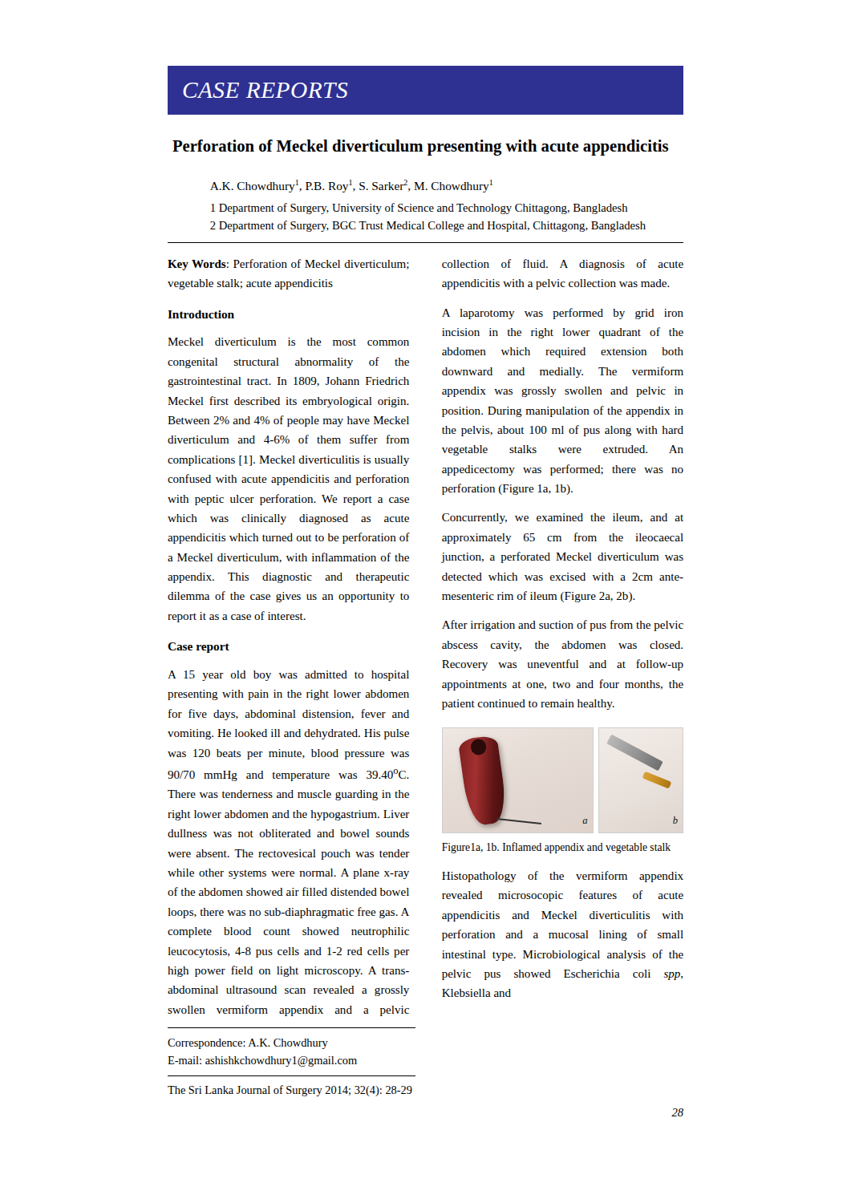CASE REPORTS
Perforation of Meckel diverticulum presenting with acute appendicitis
A.K. Chowdhury1, P.B. Roy1, S. Sarker2, M. Chowdhury1
1 Department of Surgery, University of Science and Technology Chittagong, Bangladesh
2 Department of Surgery, BGC Trust Medical College and Hospital, Chittagong, Bangladesh
Key Words: Perforation of Meckel diverticulum; vegetable stalk; acute appendicitis
Introduction
Meckel diverticulum is the most common congenital structural abnormality of the gastrointestinal tract. In 1809, Johann Friedrich Meckel first described its embryological origin. Between 2% and 4% of people may have Meckel diverticulum and 4-6% of them suffer from complications [1]. Meckel diverticulitis is usually confused with acute appendicitis and perforation with peptic ulcer perforation. We report a case which was clinically diagnosed as acute appendicitis which turned out to be perforation of a Meckel diverticulum, with inflammation of the appendix. This diagnostic and therapeutic dilemma of the case gives us an opportunity to report it as a case of interest.
Case report
A 15 year old boy was admitted to hospital presenting with pain in the right lower abdomen for five days, abdominal distension, fever and vomiting. He looked ill and dehydrated. His pulse was 120 beats per minute, blood pressure was 90/70 mmHg and temperature was 39.40oC. There was tenderness and muscle guarding in the right lower abdomen and the hypogastrium. Liver dullness was not obliterated and bowel sounds were absent. The rectovesical pouch was tender while other systems were normal. A plane x-ray of the abdomen showed air filled distended bowel loops, there was no sub-diaphragmatic free gas. A complete blood count showed neutrophilic leucocytosis, 4-8 pus cells and 1-2 red cells per high power field on light microscopy. A trans-abdominal ultrasound scan revealed a grossly swollen vermiform appendix and a pelvic collection of fluid. A diagnosis of acute appendicitis with a pelvic collection was made.
A laparotomy was performed by grid iron incision in the right lower quadrant of the abdomen which required extension both downward and medially. The vermiform appendix was grossly swollen and pelvic in position. During manipulation of the appendix in the pelvis, about 100 ml of pus along with hard vegetable stalks were extruded. An appedicectomy was performed; there was no perforation (Figure 1a, 1b).
Concurrently, we examined the ileum, and at approximately 65 cm from the ileocaecal junction, a perforated Meckel diverticulum was detected which was excised with a 2cm ante-mesenteric rim of ileum (Figure 2a, 2b).
After irrigation and suction of pus from the pelvic abscess cavity, the abdomen was closed. Recovery was uneventful and at follow-up appointments at one, two and four months, the patient continued to remain healthy.
a
b
Figure1a, 1b. Inflamed appendix and vegetable stalk
Histopathology of the vermiform appendix revealed microsocopic features of acute appendicitis and Meckel diverticulitis with perforation and a mucosal lining of small intestinal type. Microbiological analysis of the pelvic pus showed Escherichia coli spp, Klebsiella and
Correspondence: A.K. Chowdhury
E-mail: ashishkchowdhury1@gmail.com
The Sri Lanka Journal of Surgery 2014; 32(4): 28-29
28